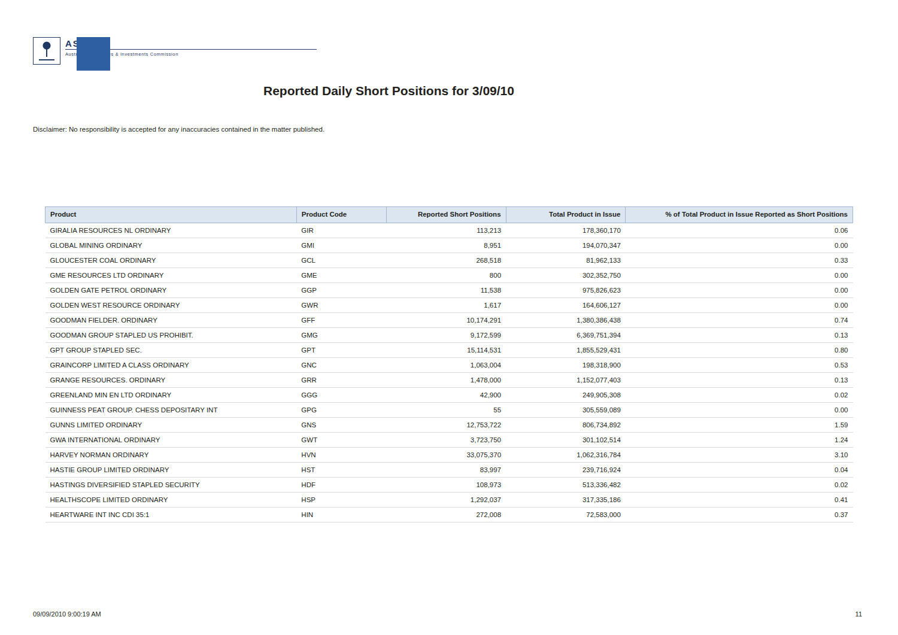ASIC
Australian Securities & Investments Commission
Reported Daily Short Positions for 3/09/10
Disclaimer: No responsibility is accepted for any inaccuracies contained in the matter published.
| Product | Product Code | Reported Short Positions | Total Product in Issue | % of Total Product in Issue Reported as Short Positions |
| --- | --- | --- | --- | --- |
| GIRALIA RESOURCES NL ORDINARY | GIR | 113,213 | 178,360,170 | 0.06 |
| GLOBAL MINING ORDINARY | GMI | 8,951 | 194,070,347 | 0.00 |
| GLOUCESTER COAL ORDINARY | GCL | 268,518 | 81,962,133 | 0.33 |
| GME RESOURCES LTD ORDINARY | GME | 800 | 302,352,750 | 0.00 |
| GOLDEN GATE PETROL ORDINARY | GGP | 11,538 | 975,826,623 | 0.00 |
| GOLDEN WEST RESOURCE ORDINARY | GWR | 1,617 | 164,606,127 | 0.00 |
| GOODMAN FIELDER. ORDINARY | GFF | 10,174,291 | 1,380,386,438 | 0.74 |
| GOODMAN GROUP STAPLED US PROHIBIT. | GMG | 9,172,599 | 6,369,751,394 | 0.13 |
| GPT GROUP STAPLED SEC. | GPT | 15,114,531 | 1,855,529,431 | 0.80 |
| GRAINCORP LIMITED A CLASS ORDINARY | GNC | 1,063,004 | 198,318,900 | 0.53 |
| GRANGE RESOURCES. ORDINARY | GRR | 1,478,000 | 1,152,077,403 | 0.13 |
| GREENLAND MIN EN LTD ORDINARY | GGG | 42,900 | 249,905,308 | 0.02 |
| GUINNESS PEAT GROUP. CHESS DEPOSITARY INT | GPG | 55 | 305,559,089 | 0.00 |
| GUNNS LIMITED ORDINARY | GNS | 12,753,722 | 806,734,892 | 1.59 |
| GWA INTERNATIONAL ORDINARY | GWT | 3,723,750 | 301,102,514 | 1.24 |
| HARVEY NORMAN ORDINARY | HVN | 33,075,370 | 1,062,316,784 | 3.10 |
| HASTIE GROUP LIMITED ORDINARY | HST | 83,997 | 239,716,924 | 0.04 |
| HASTINGS DIVERSIFIED STAPLED SECURITY | HDF | 108,973 | 513,336,482 | 0.02 |
| HEALTHSCOPE LIMITED ORDINARY | HSP | 1,292,037 | 317,335,186 | 0.41 |
| HEARTWARE INT INC CDI 35:1 | HIN | 272,008 | 72,583,000 | 0.37 |
09/09/2010 9:00:19 AM
11